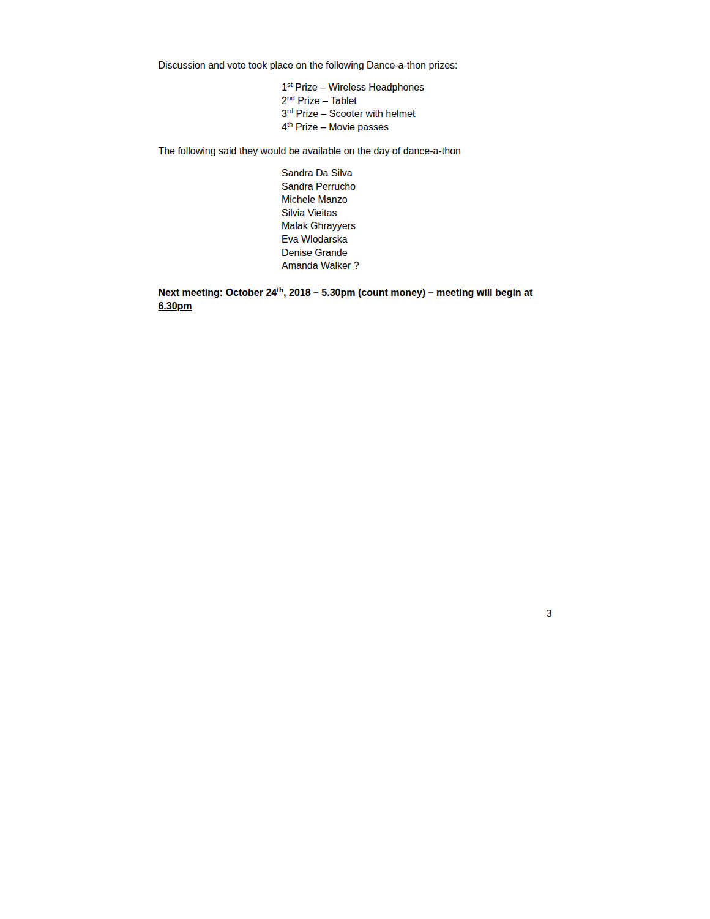Discussion and vote took place on the following Dance-a-thon prizes:
1st Prize – Wireless Headphones
2nd Prize – Tablet
3rd Prize – Scooter with helmet
4th Prize – Movie passes
The following said they would be available on the day of dance-a-thon
Sandra Da Silva
Sandra Perrucho
Michele Manzo
Silvia Vieitas
Malak Ghrayyers
Eva Wlodarska
Denise Grande
Amanda Walker ?
Next meeting: October 24th, 2018 – 5.30pm (count money) – meeting will begin at 6.30pm
3